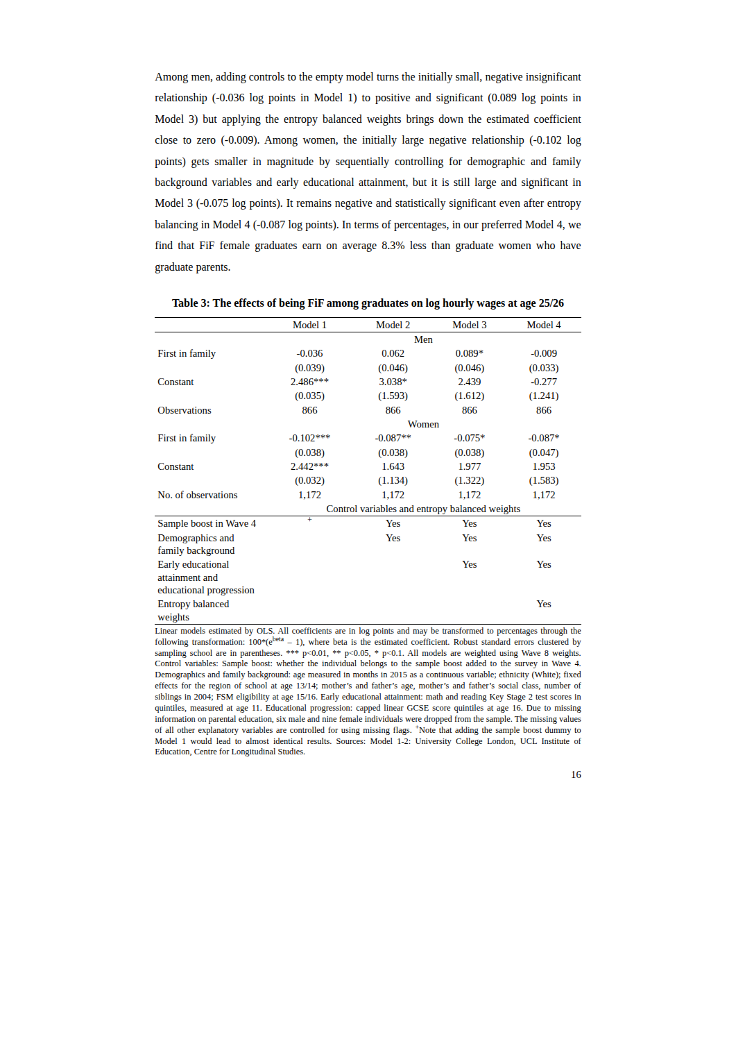Among men, adding controls to the empty model turns the initially small, negative insignificant relationship (-0.036 log points in Model 1) to positive and significant (0.089 log points in Model 3) but applying the entropy balanced weights brings down the estimated coefficient close to zero (-0.009). Among women, the initially large negative relationship (-0.102 log points) gets smaller in magnitude by sequentially controlling for demographic and family background variables and early educational attainment, but it is still large and significant in Model 3 (-0.075 log points). It remains negative and statistically significant even after entropy balancing in Model 4 (-0.087 log points). In terms of percentages, in our preferred Model 4, we find that FiF female graduates earn on average 8.3% less than graduate women who have graduate parents.
Table 3: The effects of being FiF among graduates on log hourly wages at age 25/26
| | Model 1 | Model 2 | Model 3 | Model 4 |
| --- | --- | --- | --- | --- |
| | Men |
| First in family | -0.036 | 0.062 | 0.089* | -0.009 |
| | (0.039) | (0.046) | (0.046) | (0.033) |
| Constant | 2.486*** | 3.038* | 2.439 | -0.277 |
| | (0.035) | (1.593) | (1.612) | (1.241) |
| Observations | 866 | 866 | 866 | 866 |
| | Women |
| First in family | -0.102*** | -0.087** | -0.075* | -0.087* |
| | (0.038) | (0.038) | (0.038) | (0.047) |
| Constant | 2.442*** | 1.643 | 1.977 | 1.953 |
| | (0.032) | (1.134) | (1.322) | (1.583) |
| No. of observations | 1,172 | 1,172 | 1,172 | 1,172 |
| | Control variables and entropy balanced weights |
| Sample boost in Wave 4 | + | Yes | Yes | Yes |
| Demographics and family background | | Yes | Yes | Yes |
| Early educational attainment and educational progression | | | Yes | Yes |
| Entropy balanced weights | | | | Yes |
Linear models estimated by OLS. All coefficients are in log points and may be transformed to percentages through the following transformation: 100*(ebeta – 1), where beta is the estimated coefficient. Robust standard errors clustered by sampling school are in parentheses. *** p<0.01, ** p<0.05, * p<0.1. All models are weighted using Wave 8 weights. Control variables: Sample boost: whether the individual belongs to the sample boost added to the survey in Wave 4. Demographics and family background: age measured in months in 2015 as a continuous variable; ethnicity (White); fixed effects for the region of school at age 13/14; mother’s and father’s age, mother’s and father’s social class, number of siblings in 2004; FSM eligibility at age 15/16. Early educational attainment: math and reading Key Stage 2 test scores in quintiles, measured at age 11. Educational progression: capped linear GCSE score quintiles at age 16. Due to missing information on parental education, six male and nine female individuals were dropped from the sample. The missing values of all other explanatory variables are controlled for using missing flags. +Note that adding the sample boost dummy to Model 1 would lead to almost identical results. Sources: Model 1-2: University College London, UCL Institute of Education, Centre for Longitudinal Studies.
16